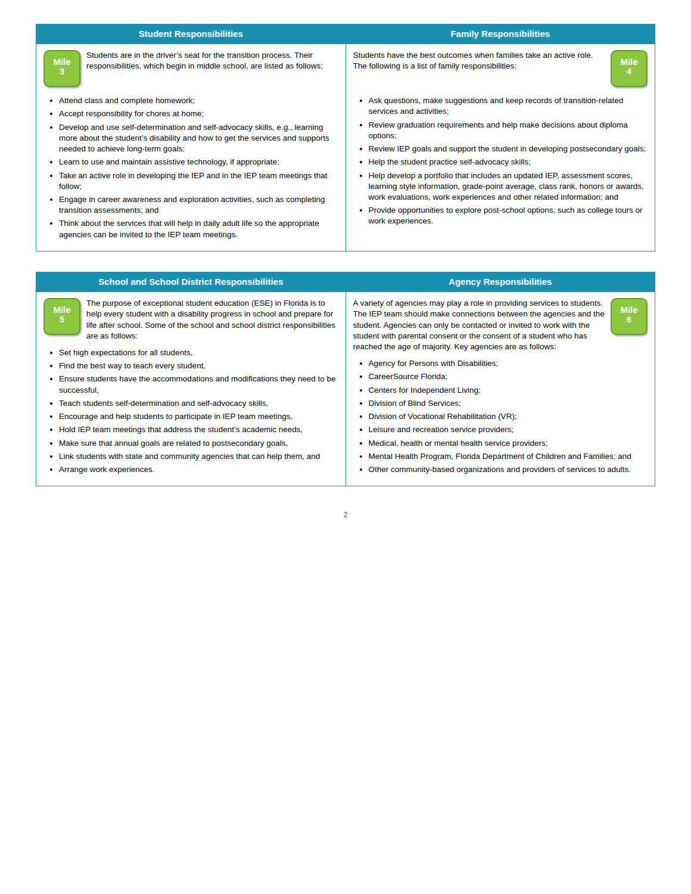| Student Responsibilities | Family Responsibilities |
| --- | --- |
| Mile 3 Students are in the driver’s seat for the transition process. Their responsibilities, which begin in middle school, are listed as follows: Attend class and complete homework; Accept responsibility for chores at home; Develop and use self-determination and self-advocacy skills, e.g., learning more about the student’s disability and how to get the services and supports needed to achieve long-term goals; Learn to use and maintain assistive technology, if appropriate; Take an active role in developing the IEP and in the IEP team meetings that follow; Engage in career awareness and exploration activities, such as completing transition assessments; and Think about the services that will help in daily adult life so the appropriate agencies can be invited to the IEP team meetings. | Mile 4 Students have the best outcomes when families take an active role. The following is a list of family responsibilities: Ask questions, make suggestions and keep records of transition-related services and activities; Review graduation requirements and help make decisions about diploma options; Review IEP goals and support the student in developing postsecondary goals; Help the student practice self-advocacy skills; Help develop a portfolio that includes an updated IEP, assessment scores, learning style information, grade-point average, class rank, honors or awards, work evaluations, work experiences and other related information; and Provide opportunities to explore post-school options, such as college tours or work experiences. |
| School and School District Responsibilities | Agency Responsibilities |
| --- | --- |
| Mile 5 The purpose of exceptional student education (ESE) in Florida is to help every student with a disability progress in school and prepare for life after school. Some of the school and school district responsibilities are as follows: Set high expectations for all students, Find the best way to teach every student, Ensure students have the accommodations and modifications they need to be successful, Teach students self-determination and self-advocacy skills, Encourage and help students to participate in IEP team meetings, Hold IEP team meetings that address the student’s academic needs, Make sure that annual goals are related to postsecondary goals, Link students with state and community agencies that can help them, and Arrange work experiences. | Mile 6 A variety of agencies may play a role in providing services to students. The IEP team should make connections between the agencies and the student. Agencies can only be contacted or invited to work with the student with parental consent or the consent of a student who has reached the age of majority. Key agencies are as follows: Agency for Persons with Disabilities; CareerSource Florida; Centers for Independent Living; Division of Blind Services; Division of Vocational Rehabilitation (VR); Leisure and recreation service providers; Medical, health or mental health service providers; Mental Health Program, Florida Department of Children and Families; and Other community-based organizations and providers of services to adults. |
2